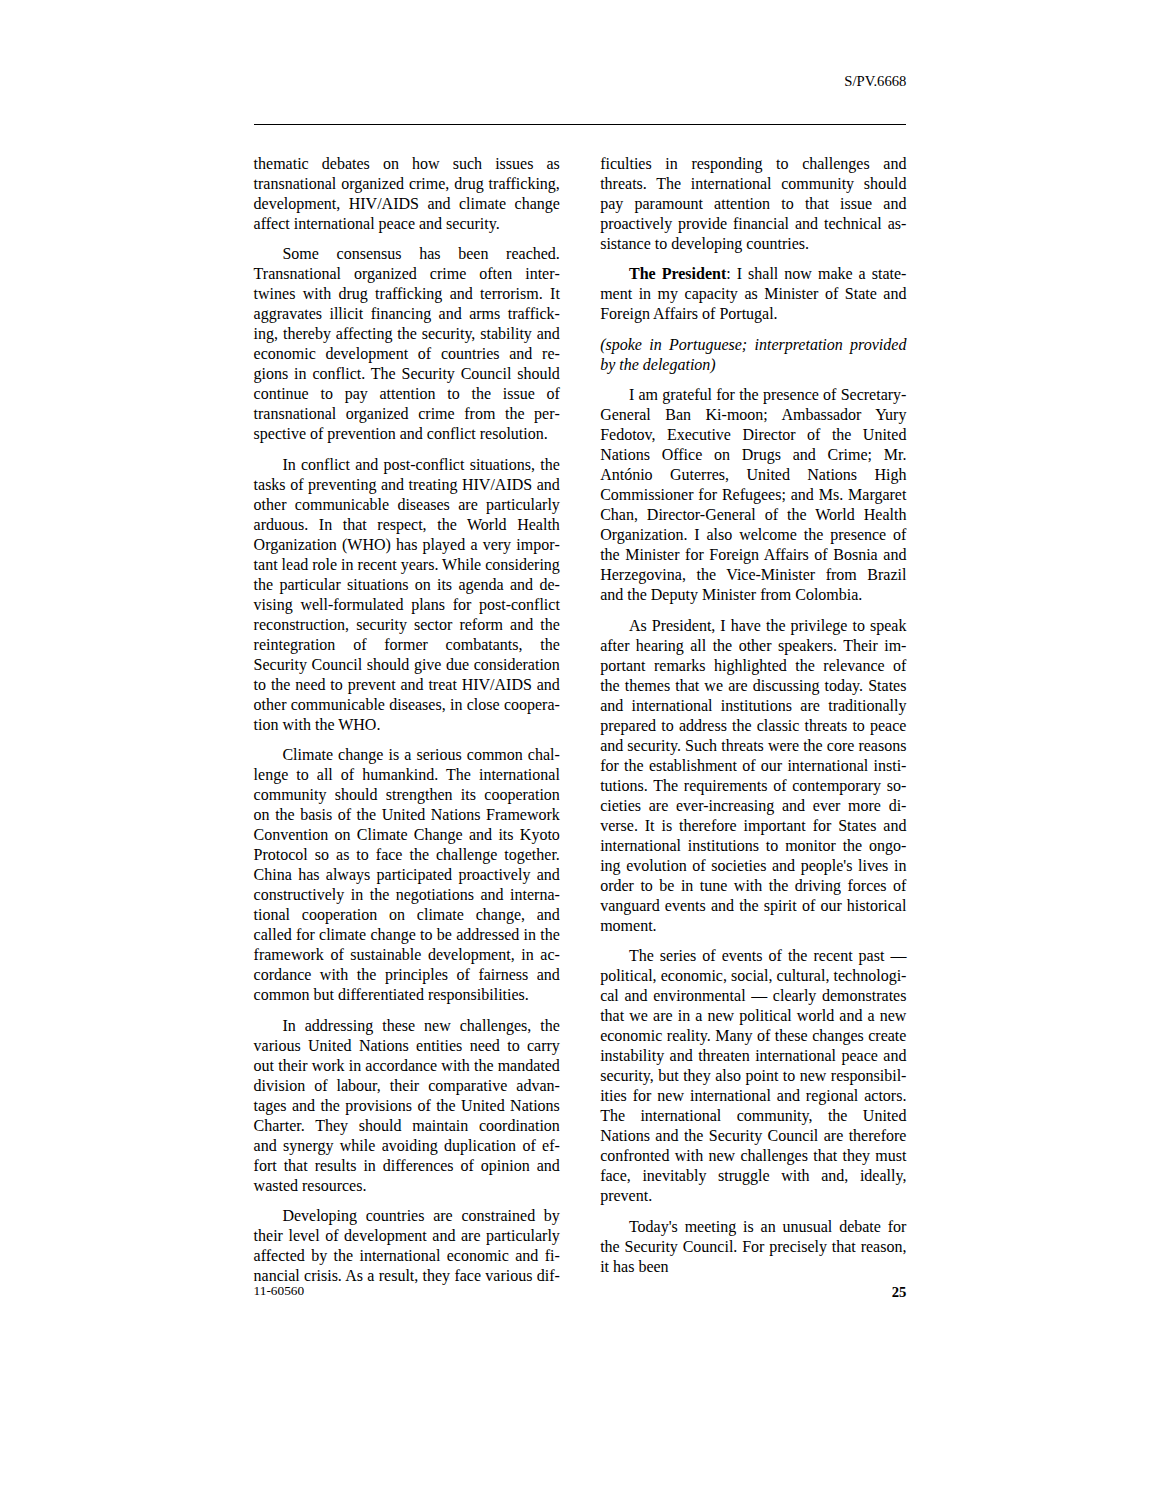S/PV.6668
thematic debates on how such issues as transnational organized crime, drug trafficking, development, HIV/AIDS and climate change affect international peace and security.
Some consensus has been reached. Transnational organized crime often intertwines with drug trafficking and terrorism. It aggravates illicit financing and arms trafficking, thereby affecting the security, stability and economic development of countries and regions in conflict. The Security Council should continue to pay attention to the issue of transnational organized crime from the perspective of prevention and conflict resolution.
In conflict and post-conflict situations, the tasks of preventing and treating HIV/AIDS and other communicable diseases are particularly arduous. In that respect, the World Health Organization (WHO) has played a very important lead role in recent years. While considering the particular situations on its agenda and devising well-formulated plans for post-conflict reconstruction, security sector reform and the reintegration of former combatants, the Security Council should give due consideration to the need to prevent and treat HIV/AIDS and other communicable diseases, in close cooperation with the WHO.
Climate change is a serious common challenge to all of humankind. The international community should strengthen its cooperation on the basis of the United Nations Framework Convention on Climate Change and its Kyoto Protocol so as to face the challenge together. China has always participated proactively and constructively in the negotiations and international cooperation on climate change, and called for climate change to be addressed in the framework of sustainable development, in accordance with the principles of fairness and common but differentiated responsibilities.
In addressing these new challenges, the various United Nations entities need to carry out their work in accordance with the mandated division of labour, their comparative advantages and the provisions of the United Nations Charter. They should maintain coordination and synergy while avoiding duplication of effort that results in differences of opinion and wasted resources.
Developing countries are constrained by their level of development and are particularly affected by the international economic and financial crisis. As a result, they face various difficulties in responding to challenges and threats. The international community should pay paramount attention to that issue and proactively provide financial and technical assistance to developing countries.
The President: I shall now make a statement in my capacity as Minister of State and Foreign Affairs of Portugal.
(spoke in Portuguese; interpretation provided by the delegation)
I am grateful for the presence of Secretary-General Ban Ki-moon; Ambassador Yury Fedotov, Executive Director of the United Nations Office on Drugs and Crime; Mr. António Guterres, United Nations High Commissioner for Refugees; and Ms. Margaret Chan, Director-General of the World Health Organization. I also welcome the presence of the Minister for Foreign Affairs of Bosnia and Herzegovina, the Vice-Minister from Brazil and the Deputy Minister from Colombia.
As President, I have the privilege to speak after hearing all the other speakers. Their important remarks highlighted the relevance of the themes that we are discussing today. States and international institutions are traditionally prepared to address the classic threats to peace and security. Such threats were the core reasons for the establishment of our international institutions. The requirements of contemporary societies are ever-increasing and ever more diverse. It is therefore important for States and international institutions to monitor the ongoing evolution of societies and people's lives in order to be in tune with the driving forces of vanguard events and the spirit of our historical moment.
The series of events of the recent past — political, economic, social, cultural, technological and environmental — clearly demonstrates that we are in a new political world and a new economic reality. Many of these changes create instability and threaten international peace and security, but they also point to new responsibilities for new international and regional actors. The international community, the United Nations and the Security Council are therefore confronted with new challenges that they must face, inevitably struggle with and, ideally, prevent.
Today's meeting is an unusual debate for the Security Council. For precisely that reason, it has been
11-60560 25